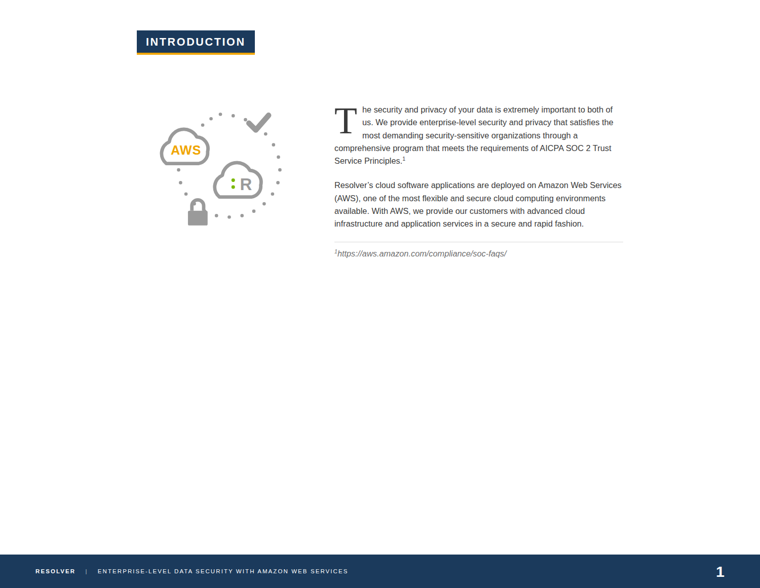Introduction
AWS R
The security and privacy of your data is extremely important to both of us. We provide enterprise-level security and privacy that satisfies the most demanding security-sensitive organizations through a comprehensive program that meets the requirements of AICPA SOC 2 Trust Service Principles.1
Resolver’s cloud software applications are deployed on Amazon Web Services (AWS), one of the most flexible and secure cloud computing environments available. With AWS, we provide our customers with advanced cloud infrastructure and application services in a secure and rapid fashion.
1https://aws.amazon.com/compliance/soc-faqs/
Resolver | Enterprise-Level Data Security with Amazon Web Services
1